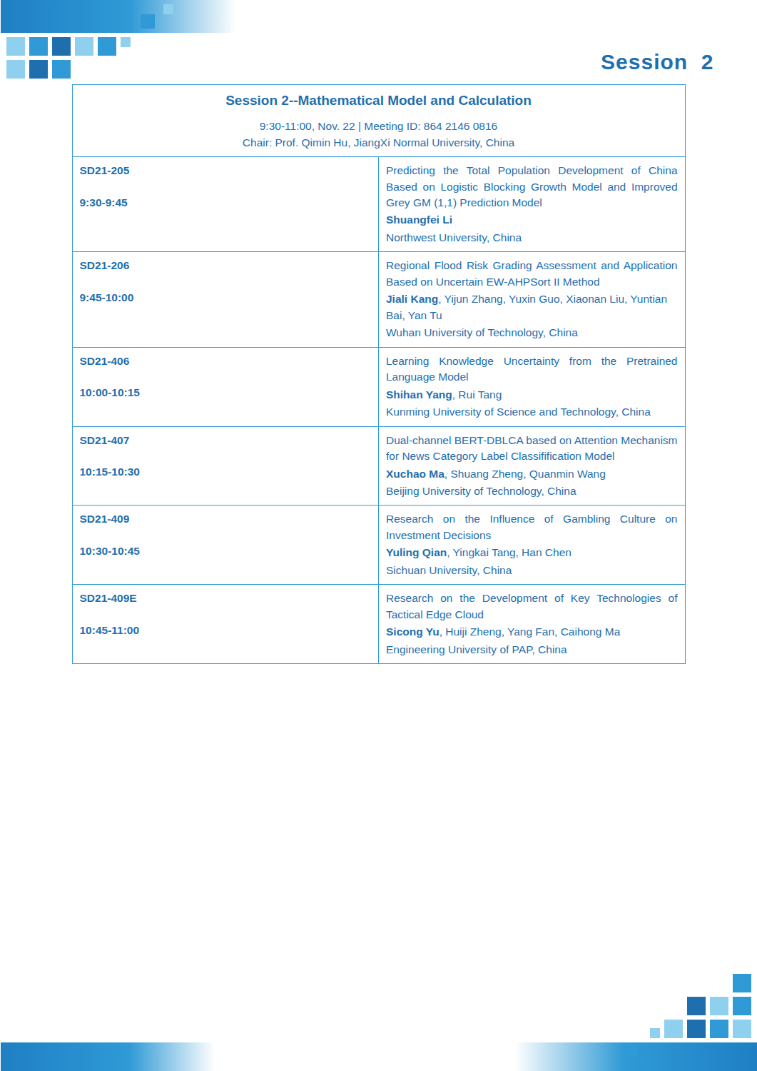Session 2
| Session 2--Mathematical Model and Calculation 9:30-11:00, Nov. 22 / Meeting ID: 864 2146 0816 Chair: Prof. Qimin Hu, JiangXi Normal University, China |
| SD21-205 9:30-9:45 | Predicting the Total Population Development of China Based on Logistic Blocking Growth Model and Improved Grey GM (1,1) Prediction Model Shuangfei Li Northwest University, China |
| SD21-206 9:45-10:00 | Regional Flood Risk Grading Assessment and Application Based on Uncertain EW-AHPSort II Method Jiali Kang , Yijun Zhang, Yuxin Guo, Xiaonan Liu, Yuntian Bai, Yan Tu Wuhan University of Technology, China |
| SD21-406 10:00-10:15 | Learning Knowledge Uncertainty from the Pretrained Language Model Shihan Yang , Rui Tang Kunming University of Science and Technology, China |
| SD21-407 10:15-10:30 | Dual-channel BERT-DBLCA based on Attention Mechanism for News Category Label Classifification Model Xuchao Ma , Shuang Zheng, Quanmin Wang Beijing University of Technology, China |
| SD21-409 10:30-10:45 | Research on the Influence of Gambling Culture on Investment Decisions Yuling Qian , Yingkai Tang, Han Chen Sichuan University, China |
| SD21-409E 10:45-11:00 | Research on the Development of Key Technologies of Tactical Edge Cloud Sicong Yu , Huiji Zheng, Yang Fan, Caihong Ma Engineering University of PAP, China |